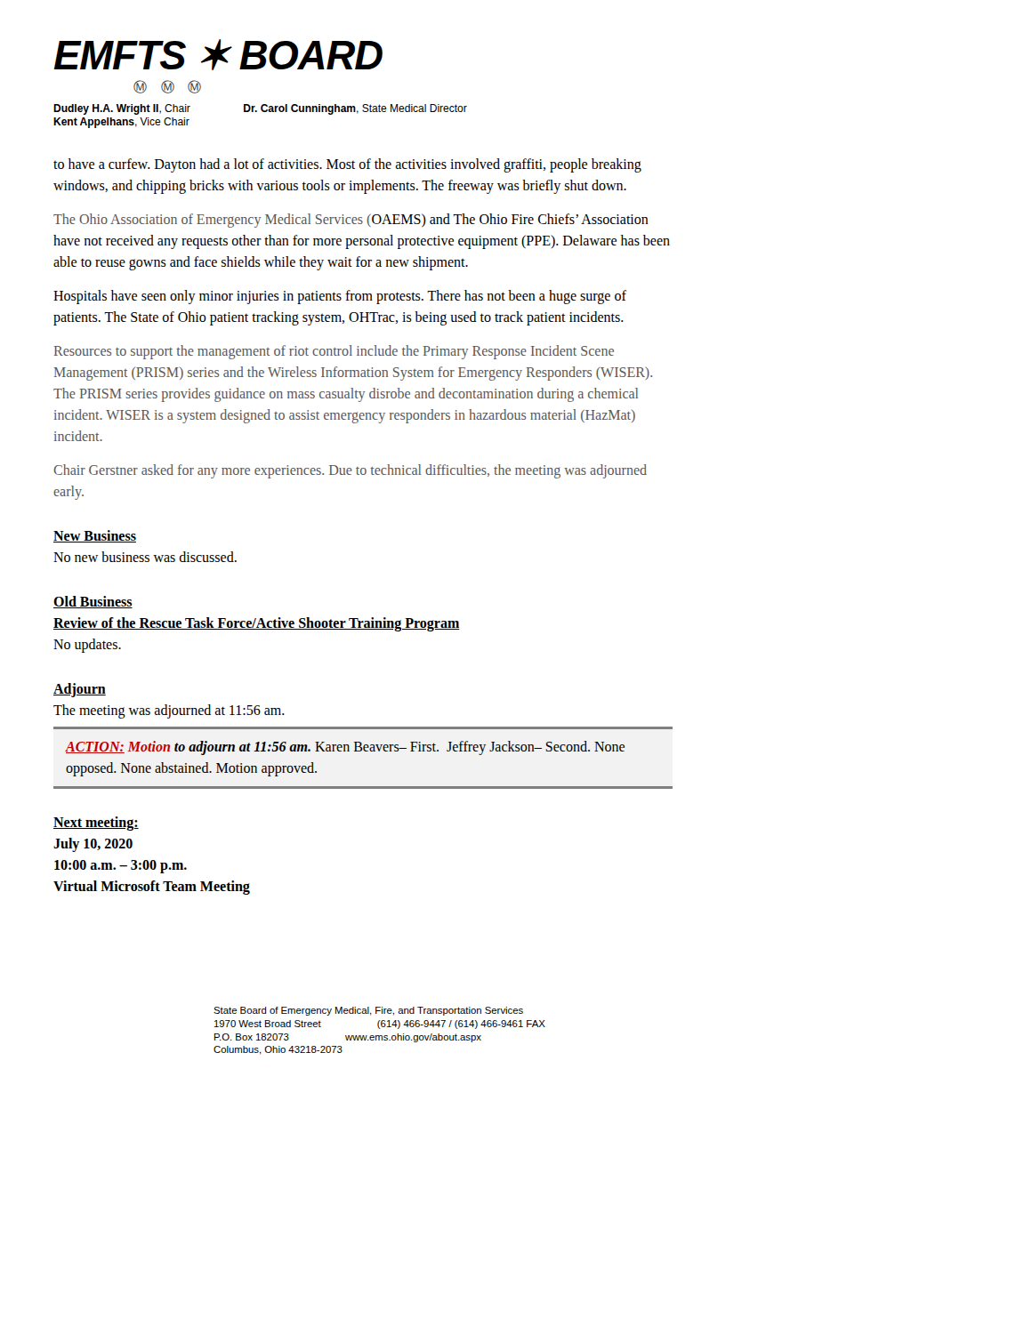EMFTS ✶ BOARD
Ⓜ Ⓜ Ⓜ
Dudley H.A. Wright II, Chair Dr. Carol Cunningham, State Medical Director
Kent Appelhans, Vice Chair
to have a curfew. Dayton had a lot of activities. Most of the activities involved graffiti, people breaking windows, and chipping bricks with various tools or implements. The freeway was briefly shut down.
The Ohio Association of Emergency Medical Services (OAEMS) and The Ohio Fire Chiefs’ Association have not received any requests other than for more personal protective equipment (PPE). Delaware has been able to reuse gowns and face shields while they wait for a new shipment.
Hospitals have seen only minor injuries in patients from protests. There has not been a huge surge of patients. The State of Ohio patient tracking system, OHTrac, is being used to track patient incidents.
Resources to support the management of riot control include the Primary Response Incident Scene Management (PRISM) series and the Wireless Information System for Emergency Responders (WISER). The PRISM series provides guidance on mass casualty disrobe and decontamination during a chemical incident. WISER is a system designed to assist emergency responders in hazardous material (HazMat) incident.
Chair Gerstner asked for any more experiences. Due to technical difficulties, the meeting was adjourned early.
New Business
No new business was discussed.
Old Business
Review of the Rescue Task Force/Active Shooter Training Program
No updates.
Adjourn
The meeting was adjourned at 11:56 am.
ACTION: Motion to adjourn at 11:56 am. Karen Beavers– First. Jeffrey Jackson– Second. None opposed. None abstained. Motion approved.
Next meeting:
July 10, 2020
10:00 a.m. – 3:00 p.m.
Virtual Microsoft Team Meeting
State Board of Emergency Medical, Fire, and Transportation Services 1970 West Broad Street (614) 466-9447 / (614) 466-9461 FAX P.O. Box 182073 www.ems.ohio.gov/about.aspx Columbus, Ohio 43218-2073